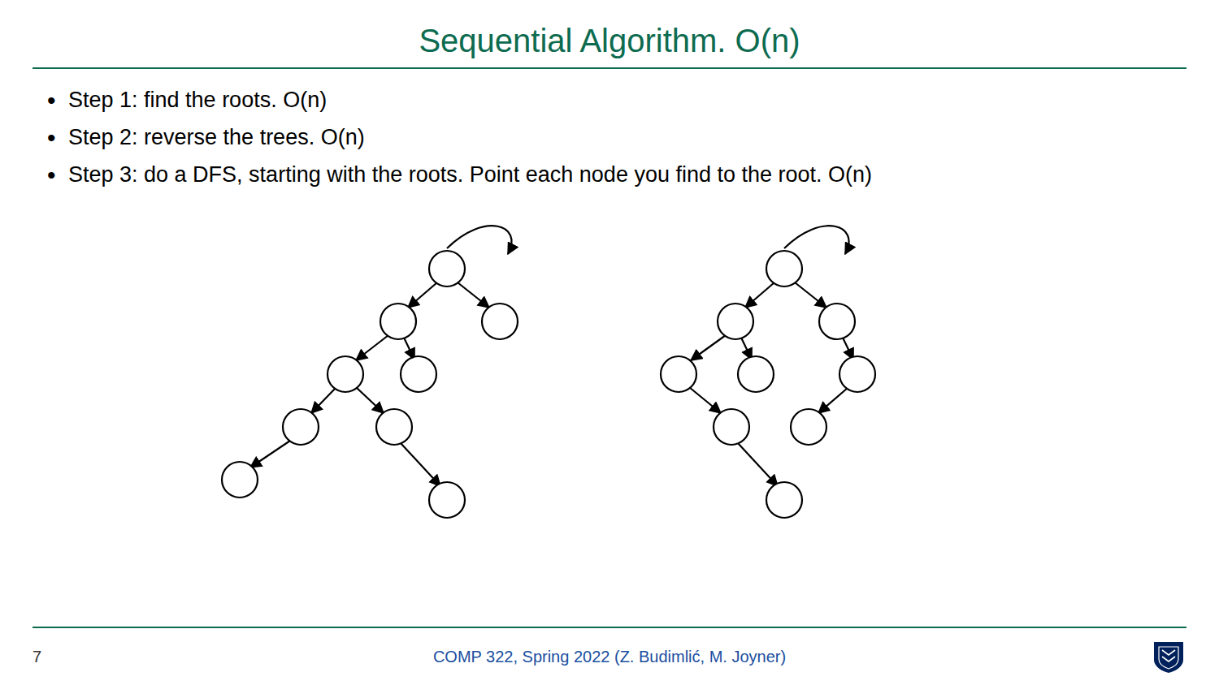Sequential Algorithm. O(n)
Step 1: find the roots. O(n)
Step 2: reverse the trees. O(n)
Step 3: do a DFS, starting with the roots. Point each node you find to the root. O(n)
7
COMP 322, Spring 2022 (Z. Budimlić, M. Joyner)